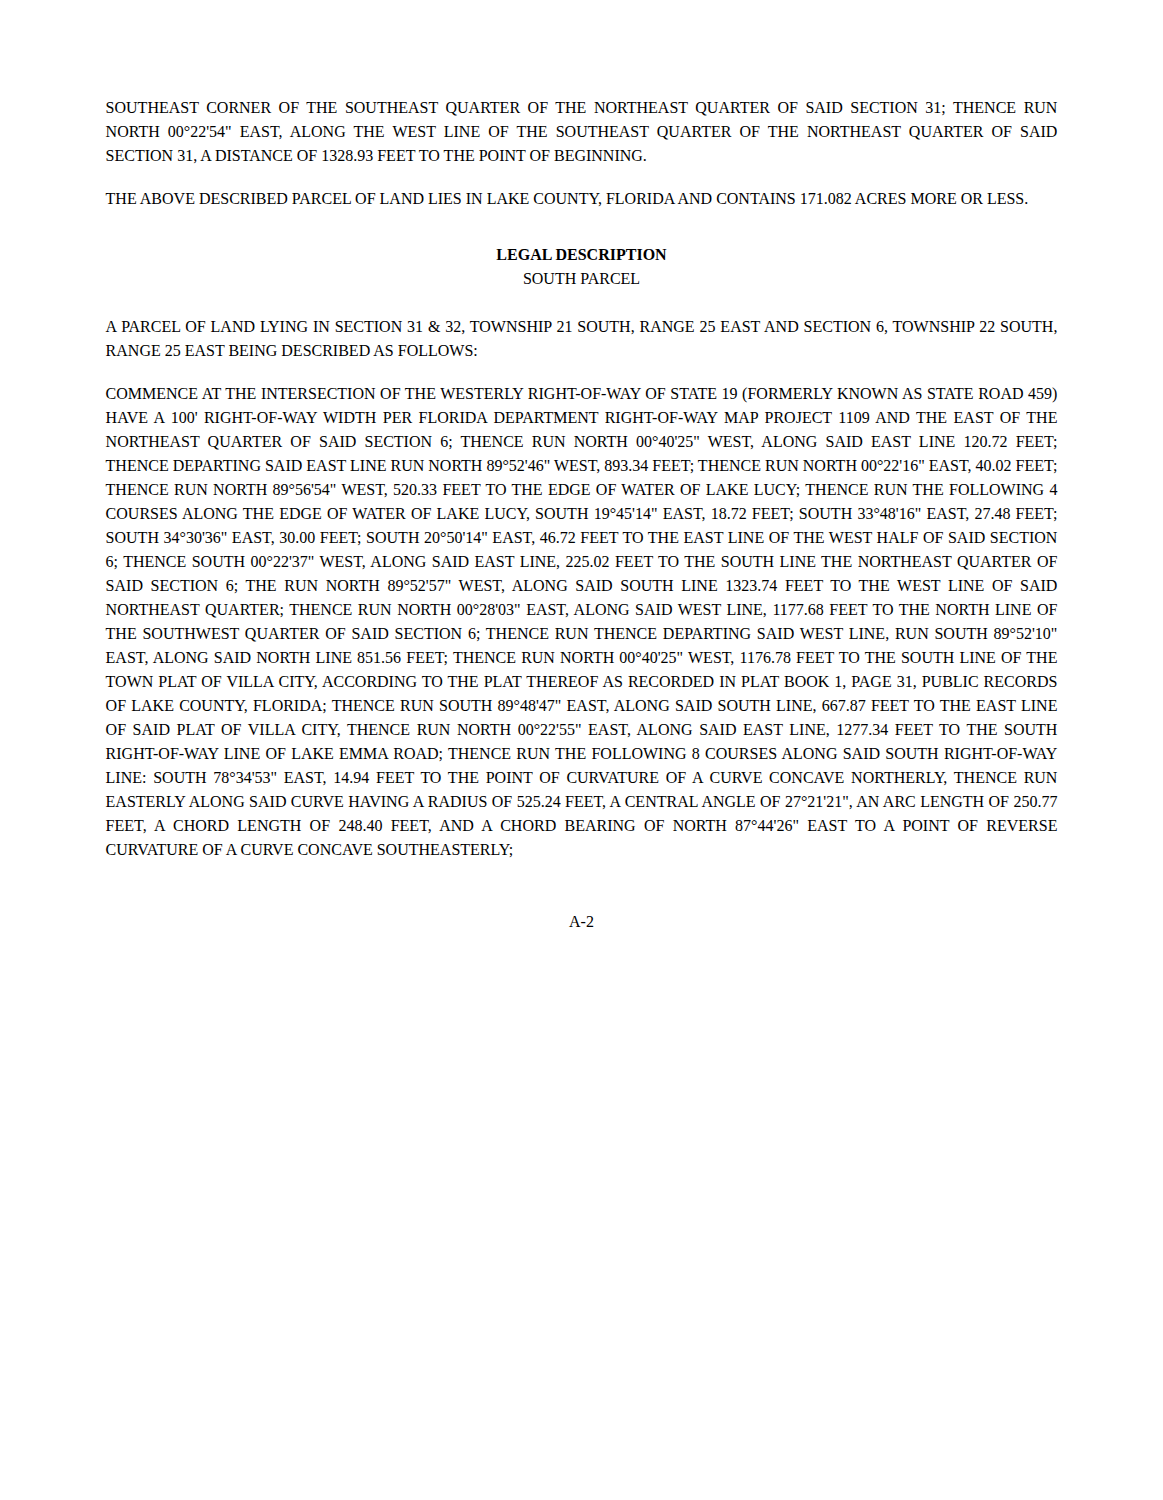SOUTHEAST CORNER OF THE SOUTHEAST QUARTER OF THE NORTHEAST QUARTER OF SAID SECTION 31; THENCE RUN NORTH 00°22'54" EAST, ALONG THE WEST LINE OF THE SOUTHEAST QUARTER OF THE NORTHEAST QUARTER OF SAID SECTION 31, A DISTANCE OF 1328.93 FEET TO THE POINT OF BEGINNING.
THE ABOVE DESCRIBED PARCEL OF LAND LIES IN LAKE COUNTY, FLORIDA AND CONTAINS 171.082 ACRES MORE OR LESS.
LEGAL DESCRIPTION
SOUTH PARCEL
A PARCEL OF LAND LYING IN SECTION 31 & 32, TOWNSHIP 21 SOUTH, RANGE 25 EAST AND SECTION 6, TOWNSHIP 22 SOUTH, RANGE 25 EAST BEING DESCRIBED AS FOLLOWS:
COMMENCE AT THE INTERSECTION OF THE WESTERLY RIGHT-OF-WAY OF STATE 19 (FORMERLY KNOWN AS STATE ROAD 459) HAVE A 100' RIGHT-OF-WAY WIDTH PER FLORIDA DEPARTMENT RIGHT-OF-WAY MAP PROJECT 1109 AND THE EAST OF THE NORTHEAST QUARTER OF SAID SECTION 6; THENCE RUN NORTH 00°40'25" WEST, ALONG SAID EAST LINE 120.72 FEET; THENCE DEPARTING SAID EAST LINE RUN NORTH 89°52'46" WEST, 893.34 FEET; THENCE RUN NORTH 00°22'16" EAST, 40.02 FEET; THENCE RUN NORTH 89°56'54" WEST, 520.33 FEET TO THE EDGE OF WATER OF LAKE LUCY; THENCE RUN THE FOLLOWING 4 COURSES ALONG THE EDGE OF WATER OF LAKE LUCY, SOUTH 19°45'14" EAST, 18.72 FEET; SOUTH 33°48'16" EAST, 27.48 FEET; SOUTH 34°30'36" EAST, 30.00 FEET; SOUTH 20°50'14" EAST, 46.72 FEET TO THE EAST LINE OF THE WEST HALF OF SAID SECTION 6; THENCE SOUTH 00°22'37" WEST, ALONG SAID EAST LINE, 225.02 FEET TO THE SOUTH LINE THE NORTHEAST QUARTER OF SAID SECTION 6; THE RUN NORTH 89°52'57" WEST, ALONG SAID SOUTH LINE 1323.74 FEET TO THE WEST LINE OF SAID NORTHEAST QUARTER; THENCE RUN NORTH 00°28'03" EAST, ALONG SAID WEST LINE, 1177.68 FEET TO THE NORTH LINE OF THE SOUTHWEST QUARTER OF SAID SECTION 6; THENCE RUN THENCE DEPARTING SAID WEST LINE, RUN SOUTH 89°52'10" EAST, ALONG SAID NORTH LINE 851.56 FEET; THENCE RUN NORTH 00°40'25" WEST, 1176.78 FEET TO THE SOUTH LINE OF THE TOWN PLAT OF VILLA CITY, ACCORDING TO THE PLAT THEREOF AS RECORDED IN PLAT BOOK 1, PAGE 31, PUBLIC RECORDS OF LAKE COUNTY, FLORIDA; THENCE RUN SOUTH 89°48'47" EAST, ALONG SAID SOUTH LINE, 667.87 FEET TO THE EAST LINE OF SAID PLAT OF VILLA CITY, THENCE RUN NORTH 00°22'55" EAST, ALONG SAID EAST LINE, 1277.34 FEET TO THE SOUTH RIGHT-OF-WAY LINE OF LAKE EMMA ROAD; THENCE RUN THE FOLLOWING 8 COURSES ALONG SAID SOUTH RIGHT-OF-WAY LINE: SOUTH 78°34'53" EAST, 14.94 FEET TO THE POINT OF CURVATURE OF A CURVE CONCAVE NORTHERLY, THENCE RUN EASTERLY ALONG SAID CURVE HAVING A RADIUS OF 525.24 FEET, A CENTRAL ANGLE OF 27°21'21", AN ARC LENGTH OF 250.77 FEET, A CHORD LENGTH OF 248.40 FEET, AND A CHORD BEARING OF NORTH 87°44'26" EAST TO A POINT OF REVERSE CURVATURE OF A CURVE CONCAVE SOUTHEASTERLY;
A-2